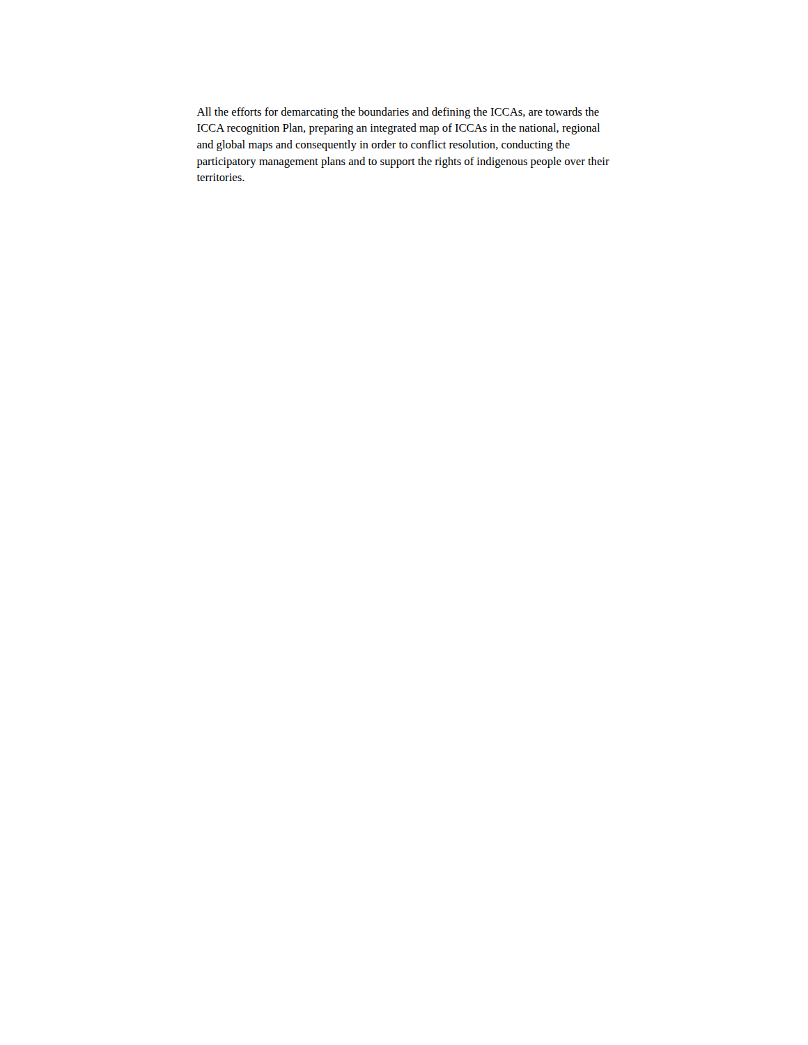All the efforts for demarcating the boundaries and defining the ICCAs, are towards the ICCA recognition Plan, preparing an integrated map of ICCAs in the national, regional and global maps and consequently in order to conflict resolution, conducting the participatory management plans and to support the rights of indigenous people over their territories.